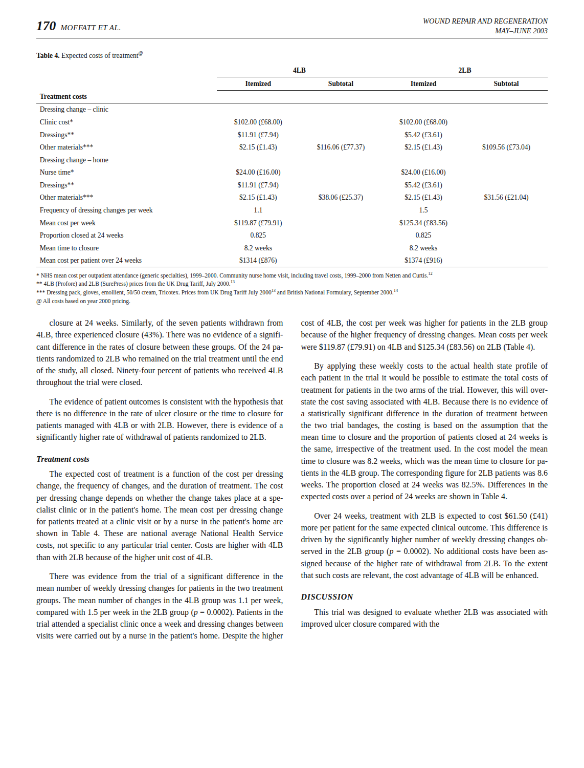170 MOFFATT ET AL.
WOUND REPAIR AND REGENERATION
MAY–JUNE 2003
Table 4. Expected costs of treatment @
| | 4LB | 2LB |
| --- | --- | --- |
| Itemized | Subtotal | Itemized | Subtotal |
| Treatment costs | | | | |
| Dressing change – clinic | | | | |
| Clinic cost* | $102.00 (£68.00) | | $102.00 (£68.00) | |
| Dressings** | $11.91 (£7.94) | | $5.42 (£3.61) | |
| Other materials*** | $2.15 (£1.43) | $116.06 (£77.37) | $2.15 (£1.43) | $109.56 (£73.04) |
| Dressing change – home | | | | |
| Nurse time* | $24.00 (£16.00) | | $24.00 (£16.00) | |
| Dressings** | $11.91 (£7.94) | | $5.42 (£3.61) | |
| Other materials*** | $2.15 (£1.43) | $38.06 (£25.37) | $2.15 (£1.43) | $31.56 (£21.04) |
| Frequency of dressing changes per week | 1.1 | | 1.5 | |
| Mean cost per week | $119.87 (£79.91) | | $125.34 (£83.56) | |
| Proportion closed at 24 weeks | 0.825 | | 0.825 | |
| Mean time to closure | 8.2 weeks | | 8.2 weeks | |
| Mean cost per patient over 24 weeks | $1314 (£876) | | $1374 (£916) | |
* NHS mean cost per outpatient attendance (generic specialties), 1999–2000. Community nurse home visit, including travel costs, 1999–2000 from Netten and Curtis.12
** 4LB (Profore) and 2LB (SurePress) prices from the UK Drug Tariff, July 2000.13
*** Dressing pack, gloves, emollient, 50/50 cream, Tricotex. Prices from UK Drug Tariff July 200013 and British National Formulary, September 2000.14
@ All costs based on year 2000 pricing.
closure at 24 weeks. Similarly, of the seven patients withdrawn from 4LB, three experienced closure (43%). There was no evidence of a significant difference in the rates of closure between these groups. Of the 24 patients randomized to 2LB who remained on the trial treatment until the end of the study, all closed. Ninety-four percent of patients who received 4LB throughout the trial were closed.
The evidence of patient outcomes is consistent with the hypothesis that there is no difference in the rate of ulcer closure or the time to closure for patients managed with 4LB or with 2LB. However, there is evidence of a significantly higher rate of withdrawal of patients randomized to 2LB.
Treatment costs
The expected cost of treatment is a function of the cost per dressing change, the frequency of changes, and the duration of treatment. The cost per dressing change depends on whether the change takes place at a specialist clinic or in the patient's home. The mean cost per dressing change for patients treated at a clinic visit or by a nurse in the patient's home are shown in Table 4. These are national average National Health Service costs, not specific to any particular trial center. Costs are higher with 4LB than with 2LB because of the higher unit cost of 4LB.
There was evidence from the trial of a significant difference in the mean number of weekly dressing changes for patients in the two treatment groups. The mean number of changes in the 4LB group was 1.1 per week, compared with 1.5 per week in the 2LB group (p = 0.0002). Patients in the trial attended a specialist clinic once a week and dressing changes between visits were carried out by a nurse in the patient's home. Despite the higher cost of 4LB, the cost per week was higher for patients in the 2LB group because of the higher frequency of dressing changes. Mean costs per week were $119.87 (£79.91) on 4LB and $125.34 (£83.56) on 2LB (Table 4).
By applying these weekly costs to the actual health state profile of each patient in the trial it would be possible to estimate the total costs of treatment for patients in the two arms of the trial. However, this will overstate the cost saving associated with 4LB. Because there is no evidence of a statistically significant difference in the duration of treatment between the two trial bandages, the costing is based on the assumption that the mean time to closure and the proportion of patients closed at 24 weeks is the same, irrespective of the treatment used. In the cost model the mean time to closure was 8.2 weeks, which was the mean time to closure for patients in the 4LB group. The corresponding figure for 2LB patients was 8.6 weeks. The proportion closed at 24 weeks was 82.5%. Differences in the expected costs over a period of 24 weeks are shown in Table 4.
Over 24 weeks, treatment with 2LB is expected to cost $61.50 (£41) more per patient for the same expected clinical outcome. This difference is driven by the significantly higher number of weekly dressing changes observed in the 2LB group (p = 0.0002). No additional costs have been assigned because of the higher rate of withdrawal from 2LB. To the extent that such costs are relevant, the cost advantage of 4LB will be enhanced.
DISCUSSION
This trial was designed to evaluate whether 2LB was associated with improved ulcer closure compared with the